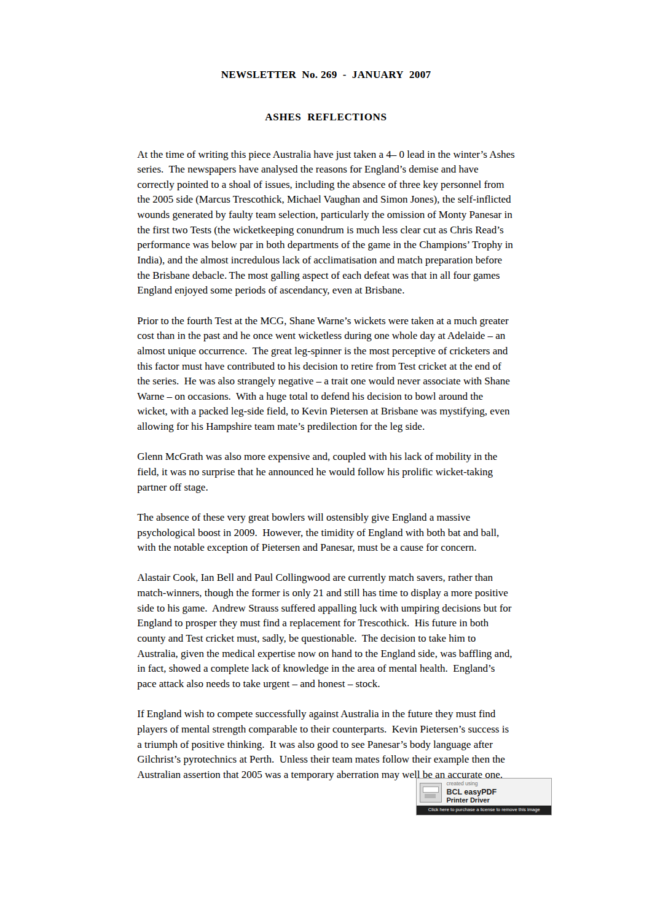NEWSLETTER No. 269 - JANUARY 2007
ASHES REFLECTIONS
At the time of writing this piece Australia have just taken a 4– 0 lead in the winter’s Ashes series. The newspapers have analysed the reasons for England’s demise and have correctly pointed to a shoal of issues, including the absence of three key personnel from the 2005 side (Marcus Trescothick, Michael Vaughan and Simon Jones), the self-inflicted wounds generated by faulty team selection, particularly the omission of Monty Panesar in the first two Tests (the wicketkeeping conundrum is much less clear cut as Chris Read’s performance was below par in both departments of the game in the Champions’ Trophy in India), and the almost incredulous lack of acclimatisation and match preparation before the Brisbane debacle. The most galling aspect of each defeat was that in all four games England enjoyed some periods of ascendancy, even at Brisbane.
Prior to the fourth Test at the MCG, Shane Warne’s wickets were taken at a much greater cost than in the past and he once went wicketless during one whole day at Adelaide – an almost unique occurrence. The great leg-spinner is the most perceptive of cricketers and this factor must have contributed to his decision to retire from Test cricket at the end of the series. He was also strangely negative – a trait one would never associate with Shane Warne – on occasions. With a huge total to defend his decision to bowl around the wicket, with a packed leg-side field, to Kevin Pietersen at Brisbane was mystifying, even allowing for his Hampshire team mate’s predilection for the leg side.
Glenn McGrath was also more expensive and, coupled with his lack of mobility in the field, it was no surprise that he announced he would follow his prolific wicket-taking partner off stage.
The absence of these very great bowlers will ostensibly give England a massive psychological boost in 2009. However, the timidity of England with both bat and ball, with the notable exception of Pietersen and Panesar, must be a cause for concern.
Alastair Cook, Ian Bell and Paul Collingwood are currently match savers, rather than match-winners, though the former is only 21 and still has time to display a more positive side to his game. Andrew Strauss suffered appalling luck with umpiring decisions but for England to prosper they must find a replacement for Trescothick. His future in both county and Test cricket must, sadly, be questionable. The decision to take him to Australia, given the medical expertise now on hand to the England side, was baffling and, in fact, showed a complete lack of knowledge in the area of mental health. England’s pace attack also needs to take urgent – and honest – stock.
If England wish to compete successfully against Australia in the future they must find players of mental strength comparable to their counterparts. Kevin Pietersen’s success is a triumph of positive thinking. It was also good to see Panesar’s body language after Gilchrist’s pyrotechnics at Perth. Unless their team mates follow their example then the Australian assertion that 2005 was a temporary aberration may well be an accurate one.
created using
BCL easyPDF
Printer Driver
Click here to purchase a license to remove this image